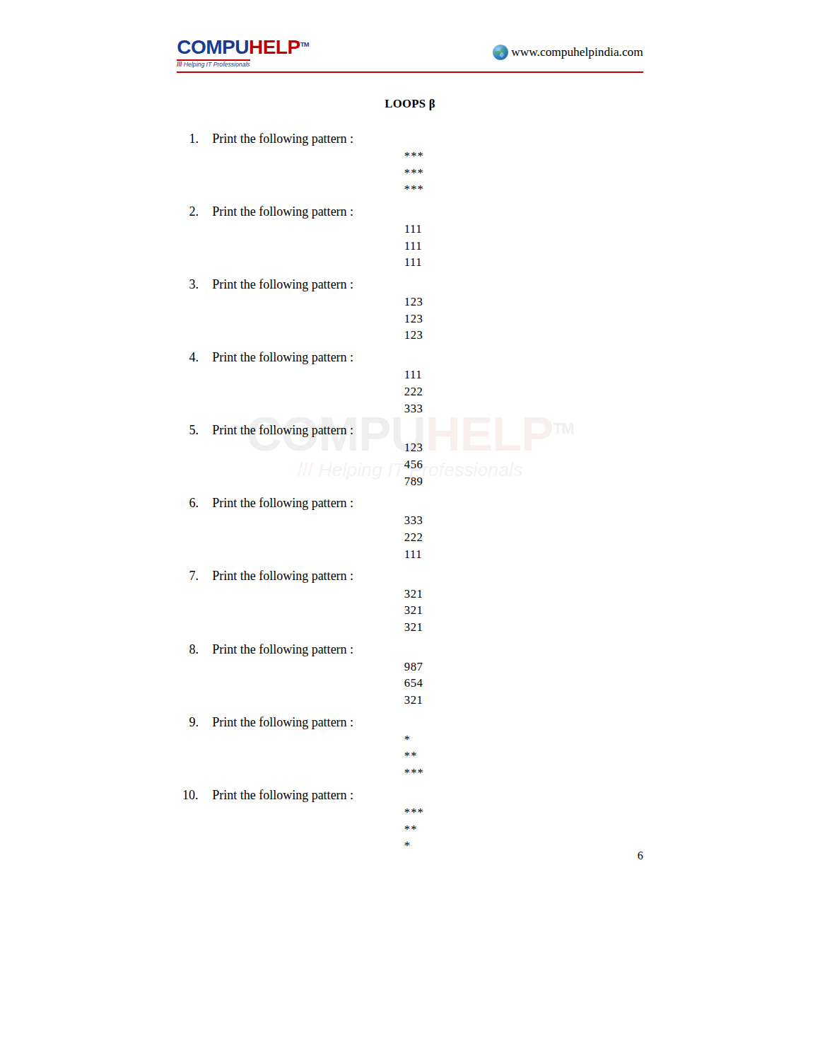COMPU HELPTM
/// Helping IT Professionals
www.compuhelpindia.com
COMPUHELPTM
/// Helping IT Professionals
LOOPS β
1. Print the following pattern :
***
***
***
2. Print the following pattern :
111
111
111
3. Print the following pattern :
123
123
123
4. Print the following pattern :
111
222
333
5. Print the following pattern :
123
456
789
6. Print the following pattern :
333
222
111
7. Print the following pattern :
321
321
321
8. Print the following pattern :
987
654
321
9. Print the following pattern :
*
**
***
10. Print the following pattern :
***
**
*
6